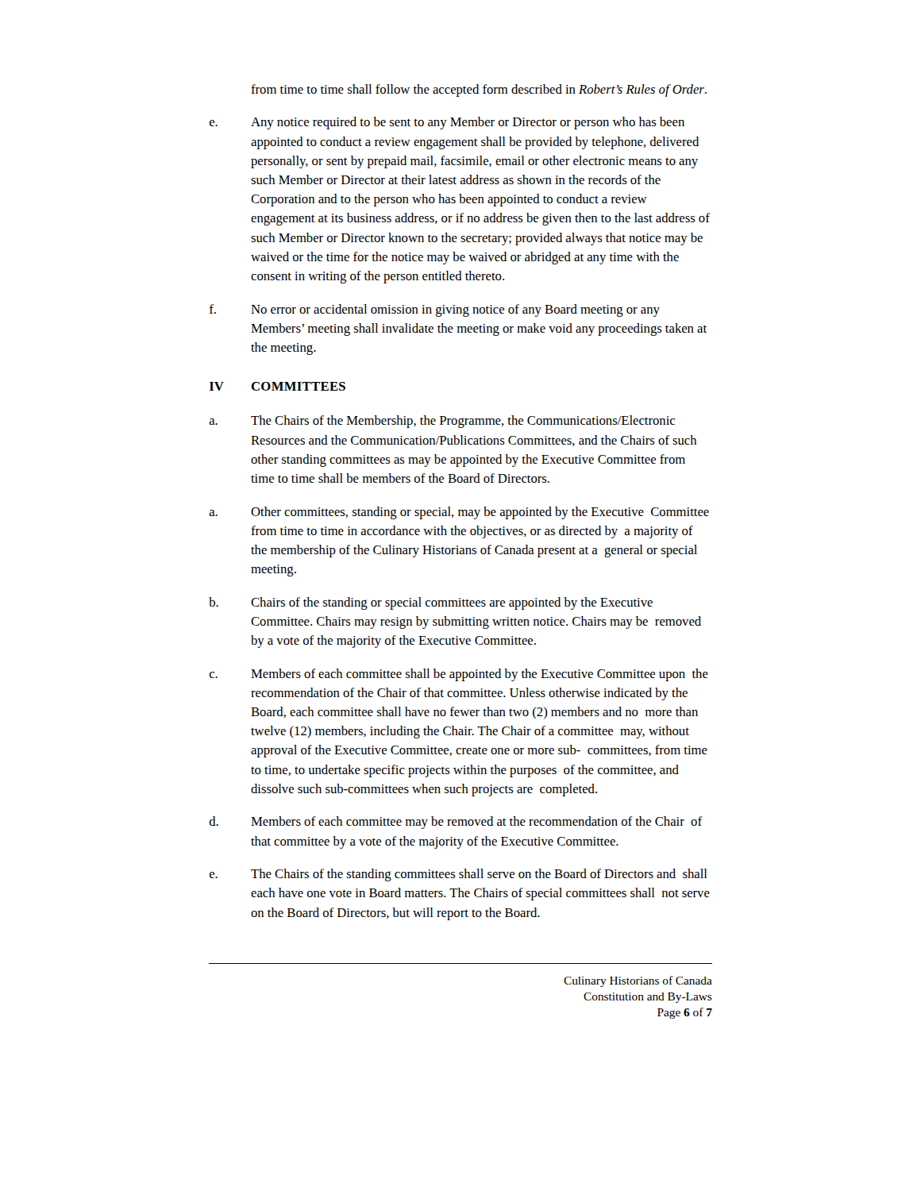from time to time shall follow the accepted form described in Robert’s Rules of Order.
e.
Any notice required to be sent to any Member or Director or person who has been appointed to conduct a review engagement shall be provided by telephone, delivered personally, or sent by prepaid mail, facsimile, email or other electronic means to any such Member or Director at their latest address as shown in the records of the Corporation and to the person who has been appointed to conduct a review engagement at its business address, or if no address be given then to the last address of such Member or Director known to the secretary; provided always that notice may be waived or the time for the notice may be waived or abridged at any time with the consent in writing of the person entitled thereto.
f.
No error or accidental omission in giving notice of any Board meeting or any Members’ meeting shall invalidate the meeting or make void any proceedings taken at the meeting.
IV COMMITTEES
a.
The Chairs of the Membership, the Programme, the Communications/Electronic Resources and the Communication/Publications Committees, and the Chairs of such other standing committees as may be appointed by the Executive Committee from time to time shall be members of the Board of Directors.
a.
Other committees, standing or special, may be appointed by the Executive Committee from time to time in accordance with the objectives, or as directed by a majority of the membership of the Culinary Historians of Canada present at a general or special meeting.
b.
Chairs of the standing or special committees are appointed by the Executive Committee. Chairs may resign by submitting written notice. Chairs may be removed by a vote of the majority of the Executive Committee.
c.
Members of each committee shall be appointed by the Executive Committee upon the recommendation of the Chair of that committee. Unless otherwise indicated by the Board, each committee shall have no fewer than two (2) members and no more than twelve (12) members, including the Chair. The Chair of a committee may, without approval of the Executive Committee, create one or more sub- committees, from time to time, to undertake specific projects within the purposes of the committee, and dissolve such sub-committees when such projects are completed.
d.
Members of each committee may be removed at the recommendation of the Chair of that committee by a vote of the majority of the Executive Committee.
e.
The Chairs of the standing committees shall serve on the Board of Directors and shall each have one vote in Board matters. The Chairs of special committees shall not serve on the Board of Directors, but will report to the Board.
Culinary Historians of Canada
Constitution and By-Laws
Page 6 of 7